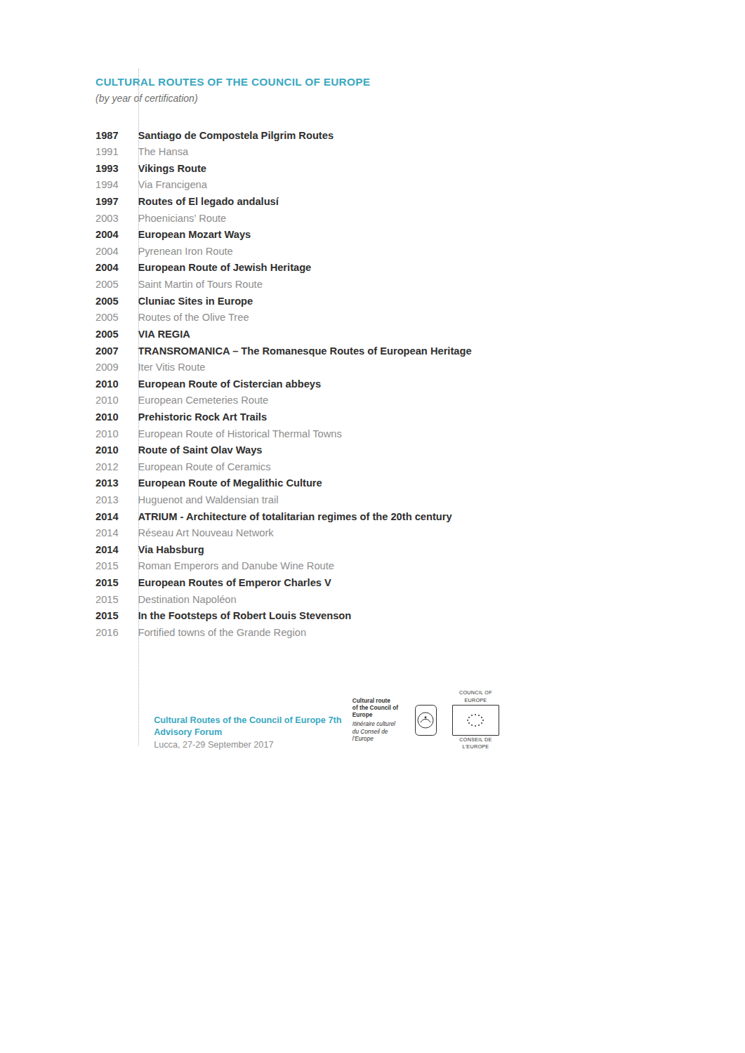Cultural Routes of the Council of Europe
(by year of certification)
| 1987 | Santiago de Compostela Pilgrim Routes |
| 1991 | The Hansa |
| 1993 | Vikings Route |
| 1994 | Via Francigena |
| 1997 | Routes of El legado andalusí |
| 2003 | Phoenicians’ Route |
| 2004 | European Mozart Ways |
| 2004 | Pyrenean Iron Route |
| 2004 | European Route of Jewish Heritage |
| 2005 | Saint Martin of Tours Route |
| 2005 | Cluniac Sites in Europe |
| 2005 | Routes of the Olive Tree |
| 2005 | VIA REGIA |
| 2007 | TRANSROMANICA – The Romanesque Routes of European Heritage |
| 2009 | Iter Vitis Route |
| 2010 | European Route of Cistercian abbeys |
| 2010 | European Cemeteries Route |
| 2010 | Prehistoric Rock Art Trails |
| 2010 | European Route of Historical Thermal Towns |
| 2010 | Route of Saint Olav Ways |
| 2012 | European Route of Ceramics |
| 2013 | European Route of Megalithic Culture |
| 2013 | Huguenot and Waldensian trail |
| 2014 | ATRIUM - Architecture of totalitarian regimes of the 20th century |
| 2014 | Réseau Art Nouveau Network |
| 2014 | Via Habsburg |
| 2015 | Roman Emperors and Danube Wine Route |
| 2015 | European Routes of Emperor Charles V |
| 2015 | Destination Napoléon |
| 2015 | In the Footsteps of Robert Louis Stevenson |
| 2016 | Fortified towns of the Grande Region |
Cultural Routes of the Council of Europe 7th Advisory Forum
Lucca, 27-29 September 2017
Cultural route
of the Council of Europe
Itinéraire culturel
du Conseil de l'Europe
COUNCIL OF EUROPE
CONSEIL DE L'EUROPE